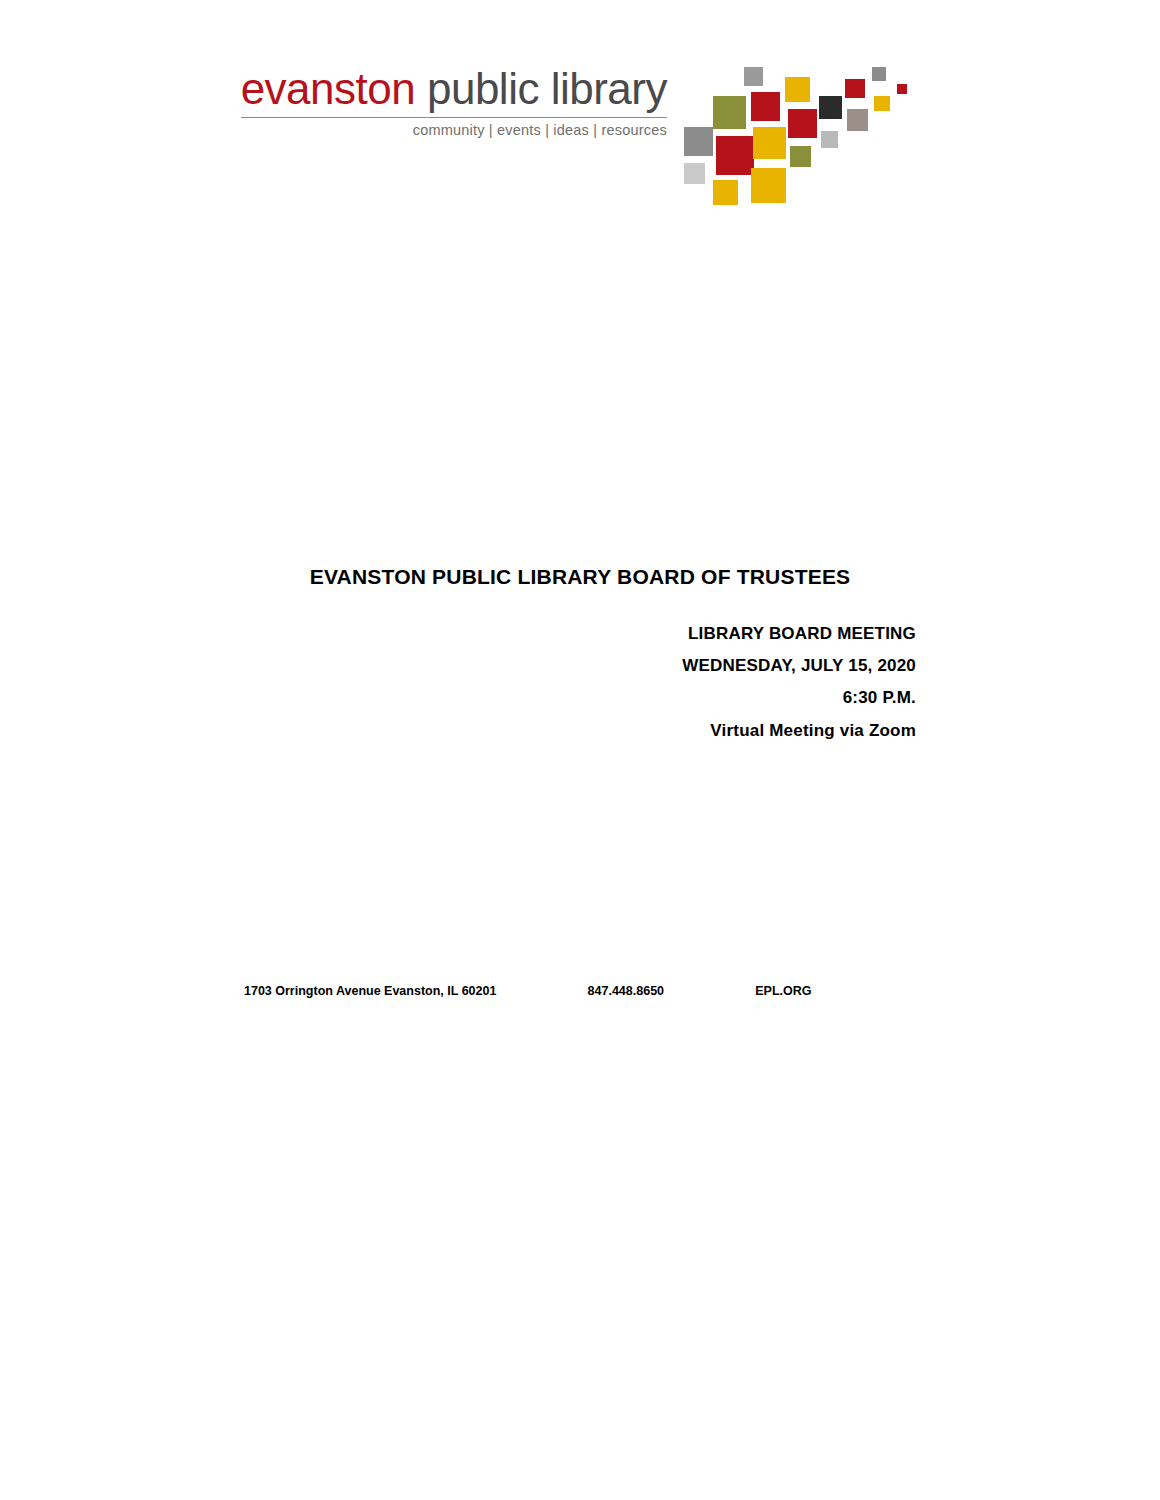evanston public library
community | events | ideas | resources
EVANSTON PUBLIC LIBRARY BOARD OF TRUSTEES
LIBRARY BOARD MEETING
WEDNESDAY, JULY 15, 2020
6:30 P.M.
Virtual Meeting via Zoom
1703 Orrington Avenue Evanston, IL 60201 847.448.8650 EPL.ORG